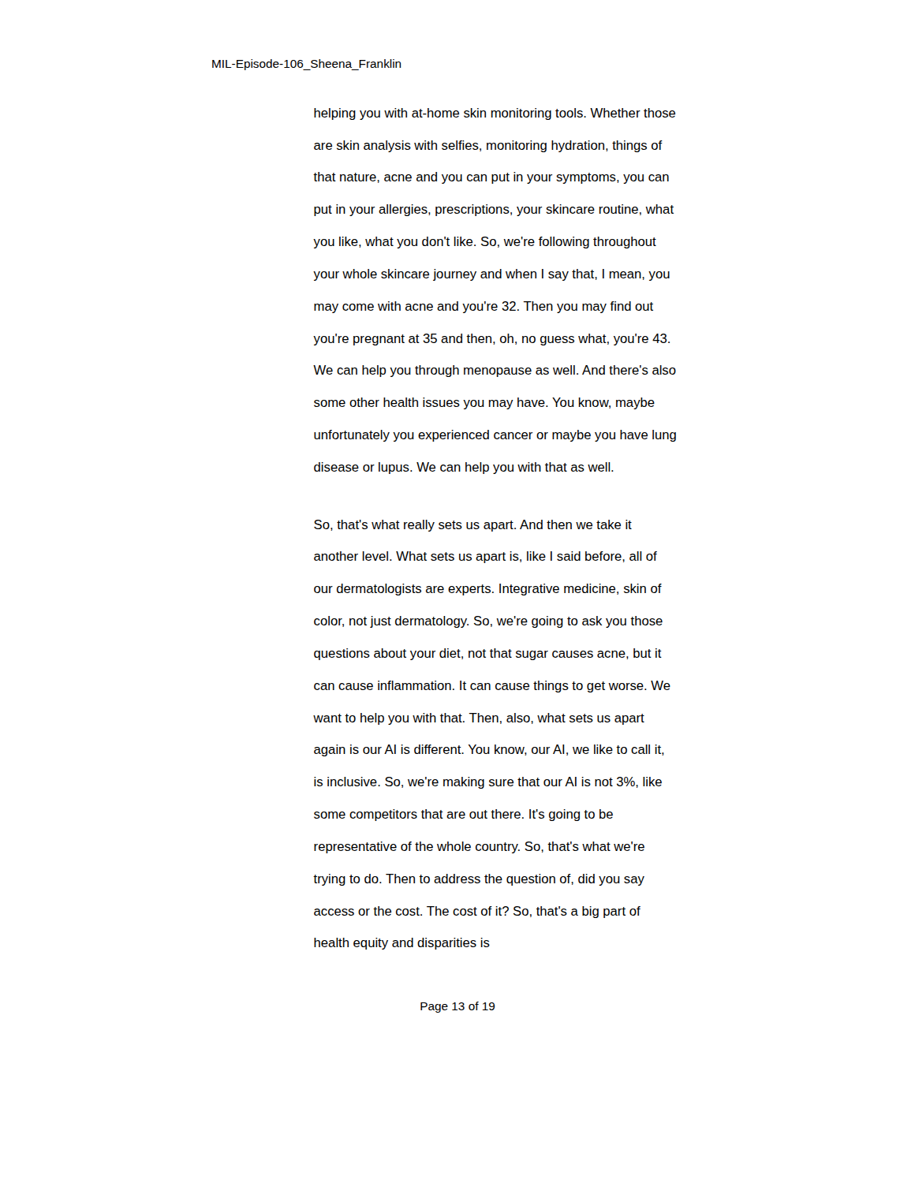MIL-Episode-106_Sheena_Franklin
helping you with at-home skin monitoring tools. Whether those are skin analysis with selfies, monitoring hydration, things of that nature, acne and you can put in your symptoms, you can put in your allergies, prescriptions, your skincare routine, what you like, what you don't like. So, we're following throughout your whole skincare journey and when I say that, I mean, you may come with acne and you're 32. Then you may find out you're pregnant at 35 and then, oh, no guess what, you're 43. We can help you through menopause as well. And there's also some other health issues you may have. You know, maybe unfortunately you experienced cancer or maybe you have lung disease or lupus. We can help you with that as well.
So, that's what really sets us apart. And then we take it another level. What sets us apart is, like I said before, all of our dermatologists are experts. Integrative medicine, skin of color, not just dermatology. So, we're going to ask you those questions about your diet, not that sugar causes acne, but it can cause inflammation. It can cause things to get worse. We want to help you with that. Then, also, what sets us apart again is our AI is different. You know, our AI, we like to call it, is inclusive. So, we're making sure that our AI is not 3%, like some competitors that are out there. It's going to be representative of the whole country. So, that's what we're trying to do. Then to address the question of, did you say access or the cost. The cost of it? So, that's a big part of health equity and disparities is
Page 13 of 19